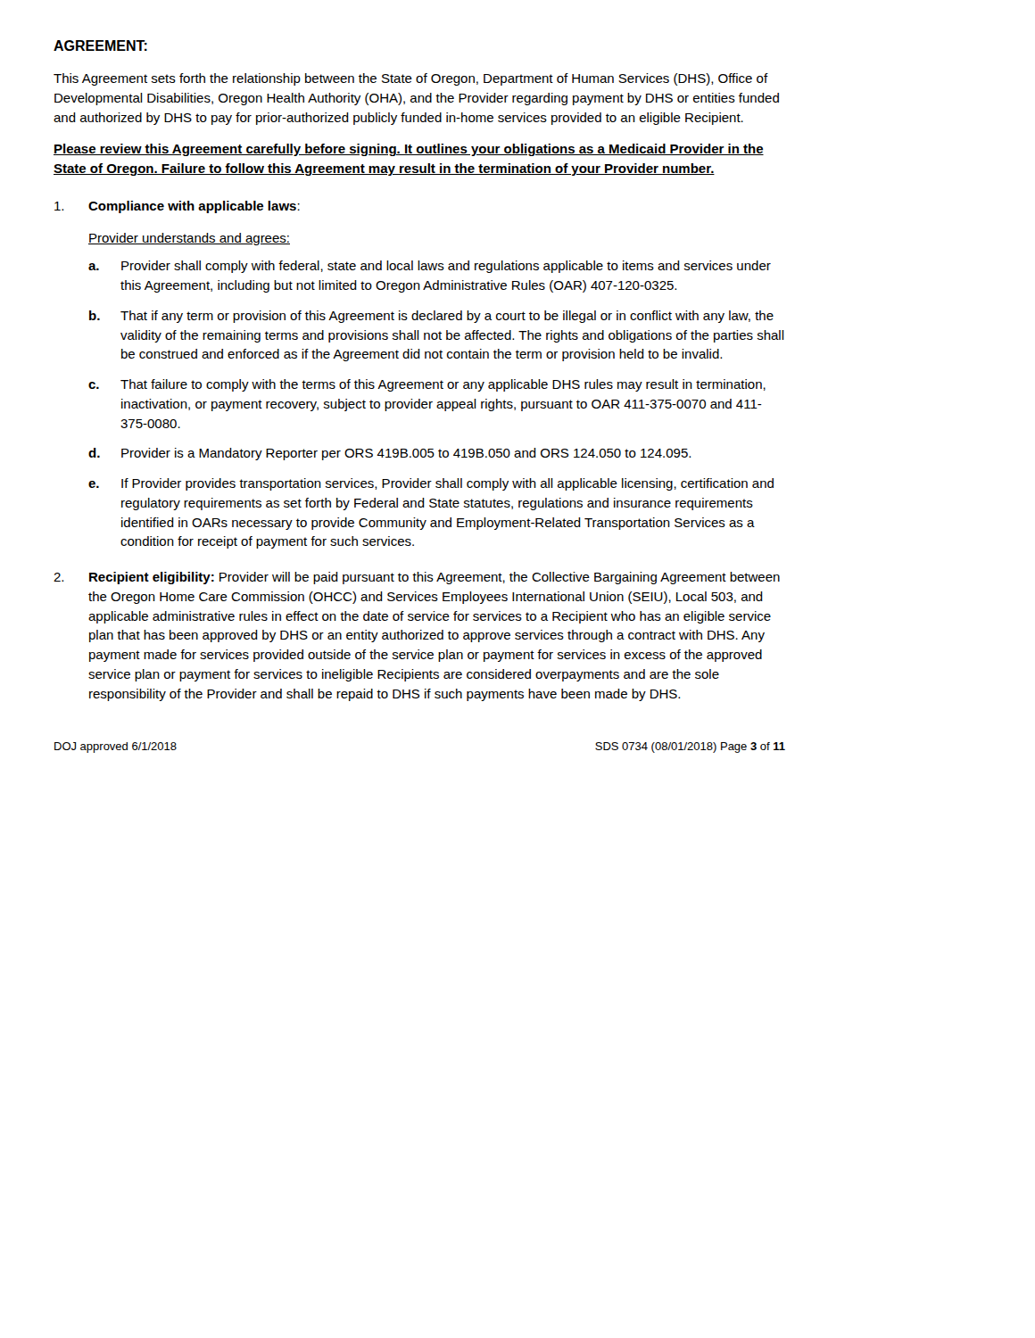AGREEMENT:
This Agreement sets forth the relationship between the State of Oregon, Department of Human Services (DHS), Office of Developmental Disabilities, Oregon Health Authority (OHA), and the Provider regarding payment by DHS or entities funded and authorized by DHS to pay for prior-authorized publicly funded in-home services provided to an eligible Recipient.
Please review this Agreement carefully before signing. It outlines your obligations as a Medicaid Provider in the State of Oregon. Failure to follow this Agreement may result in the termination of your Provider number.
Compliance with applicable laws:
Provider understands and agrees:
Provider shall comply with federal, state and local laws and regulations applicable to items and services under this Agreement, including but not limited to Oregon Administrative Rules (OAR) 407-120-0325.
That if any term or provision of this Agreement is declared by a court to be illegal or in conflict with any law, the validity of the remaining terms and provisions shall not be affected. The rights and obligations of the parties shall be construed and enforced as if the Agreement did not contain the term or provision held to be invalid.
That failure to comply with the terms of this Agreement or any applicable DHS rules may result in termination, inactivation, or payment recovery, subject to provider appeal rights, pursuant to OAR 411-375-0070 and 411-375-0080.
Provider is a Mandatory Reporter per ORS 419B.005 to 419B.050 and ORS 124.050 to 124.095.
If Provider provides transportation services, Provider shall comply with all applicable licensing, certification and regulatory requirements as set forth by Federal and State statutes, regulations and insurance requirements identified in OARs necessary to provide Community and Employment-Related Transportation Services as a condition for receipt of payment for such services.
Recipient eligibility: Provider will be paid pursuant to this Agreement, the Collective Bargaining Agreement between the Oregon Home Care Commission (OHCC) and Services Employees International Union (SEIU), Local 503, and applicable administrative rules in effect on the date of service for services to a Recipient who has an eligible service plan that has been approved by DHS or an entity authorized to approve services through a contract with DHS. Any payment made for services provided outside of the service plan or payment for services in excess of the approved service plan or payment for services to ineligible Recipients are considered overpayments and are the sole responsibility of the Provider and shall be repaid to DHS if such payments have been made by DHS.
DOJ approved 6/1/2018
SDS 0734 (08/01/2018) Page 3 of 11